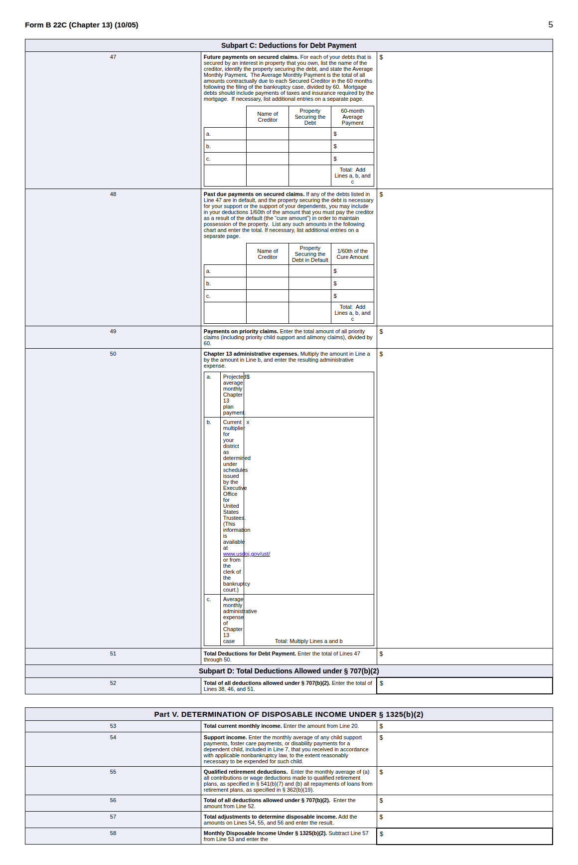Form B 22C (Chapter 13) (10/05) 5
| Subpart C: Deductions for Debt Payment |
| 47 | Future payments on secured claims. For each of your debts that is secured by an interest in property that you own, list the name of the creditor, identify the property securing the debt, and state the Average Monthly Payment . The Average Monthly Payment is the total of all amounts contractually due to each Secured Creditor in the 60 months following the filing of the bankruptcy case, divided by 60. Mortgage debts should include payments of taxes and insurance required by the mortgage. If necessary, list additional entries on a separate page. / / Name of Creditor / Property Securing the Debt / 60-month Average Payment / / --- / --- / --- / --- / / a. / / / $ / / b. / / / $ / / c. / / / $ / / / / / Total: Add Lines a, b, and c / | $ |
| 48 | Past due payments on secured claims. If any of the debts listed in Line 47 are in default, and the property securing the debt is necessary for your support or the support of your dependents, you may include in your deductions 1/60th of the amount that you must pay the creditor as a result of the default (the “cure amount”) in order to maintain possession of the property. List any such amounts in the following chart and enter the total. If necessary, list additional entries on a separate page. / / Name of Creditor / Property Securing the Debt in Default / 1/60th of the Cure Amount / / --- / --- / --- / --- / / a. / / / $ / / b. / / / $ / / c. / / / $ / / / / / Total: Add Lines a, b, and c / | $ |
| 49 | Payments on priority claims. Enter the total amount of all priority claims (including priority child support and alimony claims), divided by 60. | $ |
| 50 | Chapter 13 administrative expenses. Multiply the amount in Line a by the amount in Line b, and enter the resulting administrative expense. / a. / Projected average monthly Chapter 13 plan payment. / $ / / b. / Current multiplier for your district as determined under schedules issued by the Executive Office for United States Trustees. (This information is available at www.usdoj.gov/ust/ or from the clerk of the bankruptcy court.) / x / / c. / Average monthly administrative expense of Chapter 13 case / Total: Multiply Lines a and b / | $ |
| 51 | Total Deductions for Debt Payment. Enter the total of Lines 47 through 50. | $ |
| Subpart D: Total Deductions Allowed under § 707(b)(2) |
| 52 | Total of all deductions allowed under § 707(b)(2). Enter the total of Lines 38, 46, and 51. | $ |
| Part V. DETERMINATION OF DISPOSABLE INCOME UNDER § 1325(b)(2) |
| 53 | Total current monthly income. Enter the amount from Line 20. | $ |
| 54 | Support income. Enter the monthly average of any child support payments, foster care payments, or disability payments for a dependent child, included in Line 7, that you received in accordance with applicable nonbankruptcy law, to the extent reasonably necessary to be expended for such child. | $ |
| 55 | Qualified retirement deductions. Enter the monthly average of (a) all contributions or wage deductions made to qualified retirement plans, as specified in § 541(b)(7) and (b) all repayments of loans from retirement plans, as specified in § 362(b)(19). | $ |
| 56 | Total of all deductions allowed under § 707(b)(2). Enter the amount from Line 52. | $ |
| 57 | Total adjustments to determine disposable income. Add the amounts on Lines 54, 55, and 56 and enter the result. | $ |
| 58 | Monthly Disposable Income Under § 1325(b)(2). Subtract Line 57 from Line 53 and enter the | $ |